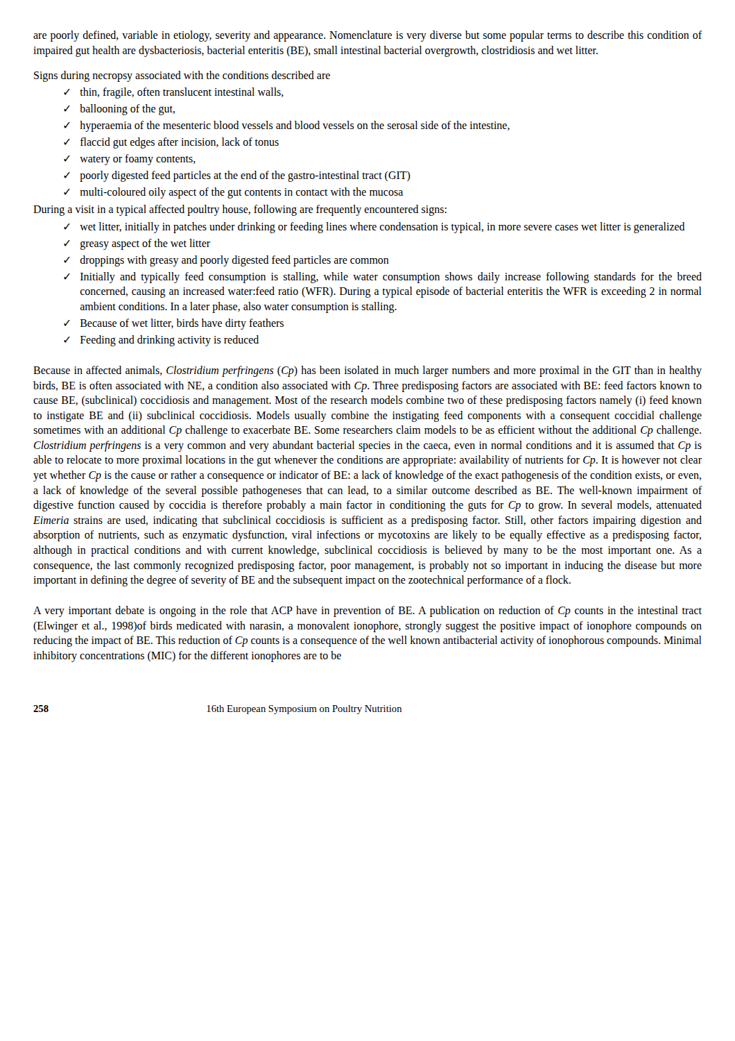are poorly defined, variable in etiology, severity and appearance. Nomenclature is very diverse but some popular terms to describe this condition of impaired gut health are dysbacteriosis, bacterial enteritis (BE), small intestinal bacterial overgrowth, clostridiosis and wet litter.
Signs during necropsy associated with the conditions described are
thin, fragile, often translucent intestinal walls,
ballooning of the gut,
hyperaemia of the mesenteric blood vessels and blood vessels on the serosal side of the intestine,
flaccid gut edges after incision, lack of tonus
watery or foamy contents,
poorly digested feed particles at the end of the gastro-intestinal tract (GIT)
multi-coloured oily aspect of the gut contents in contact with the mucosa
During a visit in a typical affected poultry house, following are frequently encountered signs:
wet litter, initially in patches under drinking or feeding lines where condensation is typical, in more severe cases wet litter is generalized
greasy aspect of the wet litter
droppings with greasy and poorly digested feed particles are common
Initially and typically feed consumption is stalling, while water consumption shows daily increase following standards for the breed concerned, causing an increased water:feed ratio (WFR). During a typical episode of bacterial enteritis the WFR is exceeding 2 in normal ambient conditions. In a later phase, also water consumption is stalling.
Because of wet litter, birds have dirty feathers
Feeding and drinking activity is reduced
Because in affected animals, Clostridium perfringens (Cp) has been isolated in much larger numbers and more proximal in the GIT than in healthy birds, BE is often associated with NE, a condition also associated with Cp. Three predisposing factors are associated with BE: feed factors known to cause BE, (subclinical) coccidiosis and management. Most of the research models combine two of these predisposing factors namely (i) feed known to instigate BE and (ii) subclinical coccidiosis. Models usually combine the instigating feed components with a consequent coccidial challenge sometimes with an additional Cp challenge to exacerbate BE. Some researchers claim models to be as efficient without the additional Cp challenge. Clostridium perfringens is a very common and very abundant bacterial species in the caeca, even in normal conditions and it is assumed that Cp is able to relocate to more proximal locations in the gut whenever the conditions are appropriate: availability of nutrients for Cp. It is however not clear yet whether Cp is the cause or rather a consequence or indicator of BE: a lack of knowledge of the exact pathogenesis of the condition exists, or even, a lack of knowledge of the several possible pathogeneses that can lead, to a similar outcome described as BE. The well-known impairment of digestive function caused by coccidia is therefore probably a main factor in conditioning the guts for Cp to grow. In several models, attenuated Eimeria strains are used, indicating that subclinical coccidiosis is sufficient as a predisposing factor. Still, other factors impairing digestion and absorption of nutrients, such as enzymatic dysfunction, viral infections or mycotoxins are likely to be equally effective as a predisposing factor, although in practical conditions and with current knowledge, subclinical coccidiosis is believed by many to be the most important one. As a consequence, the last commonly recognized predisposing factor, poor management, is probably not so important in inducing the disease but more important in defining the degree of severity of BE and the subsequent impact on the zootechnical performance of a flock.
A very important debate is ongoing in the role that ACP have in prevention of BE. A publication on reduction of Cp counts in the intestinal tract (Elwinger et al., 1998)of birds medicated with narasin, a monovalent ionophore, strongly suggest the positive impact of ionophore compounds on reducing the impact of BE. This reduction of Cp counts is a consequence of the well known antibacterial activity of ionophorous compounds. Minimal inhibitory concentrations (MIC) for the different ionophores are to be
258 16th European Symposium on Poultry Nutrition